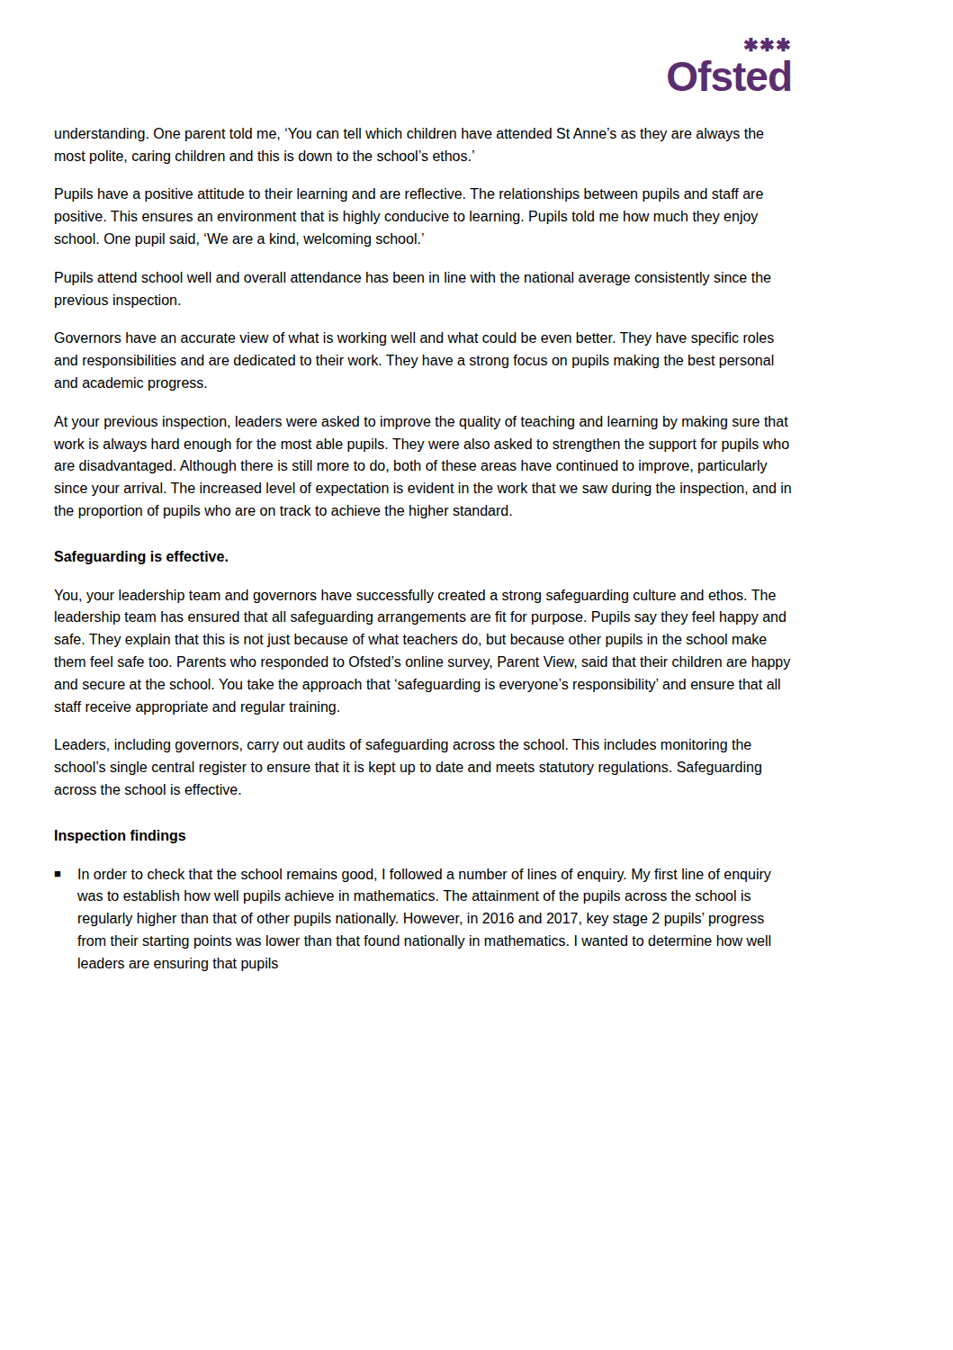✱✱✱ Ofsted
understanding. One parent told me, ‘You can tell which children have attended St Anne’s as they are always the most polite, caring children and this is down to the school’s ethos.’
Pupils have a positive attitude to their learning and are reflective. The relationships between pupils and staff are positive. This ensures an environment that is highly conducive to learning. Pupils told me how much they enjoy school. One pupil said, ‘We are a kind, welcoming school.’
Pupils attend school well and overall attendance has been in line with the national average consistently since the previous inspection.
Governors have an accurate view of what is working well and what could be even better. They have specific roles and responsibilities and are dedicated to their work. They have a strong focus on pupils making the best personal and academic progress.
At your previous inspection, leaders were asked to improve the quality of teaching and learning by making sure that work is always hard enough for the most able pupils. They were also asked to strengthen the support for pupils who are disadvantaged. Although there is still more to do, both of these areas have continued to improve, particularly since your arrival. The increased level of expectation is evident in the work that we saw during the inspection, and in the proportion of pupils who are on track to achieve the higher standard.
Safeguarding is effective.
You, your leadership team and governors have successfully created a strong safeguarding culture and ethos. The leadership team has ensured that all safeguarding arrangements are fit for purpose. Pupils say they feel happy and safe. They explain that this is not just because of what teachers do, but because other pupils in the school make them feel safe too. Parents who responded to Ofsted’s online survey, Parent View, said that their children are happy and secure at the school. You take the approach that ‘safeguarding is everyone’s responsibility’ and ensure that all staff receive appropriate and regular training.
Leaders, including governors, carry out audits of safeguarding across the school. This includes monitoring the school’s single central register to ensure that it is kept up to date and meets statutory regulations. Safeguarding across the school is effective.
Inspection findings
In order to check that the school remains good, I followed a number of lines of enquiry. My first line of enquiry was to establish how well pupils achieve in mathematics. The attainment of the pupils across the school is regularly higher than that of other pupils nationally. However, in 2016 and 2017, key stage 2 pupils’ progress from their starting points was lower than that found nationally in mathematics. I wanted to determine how well leaders are ensuring that pupils